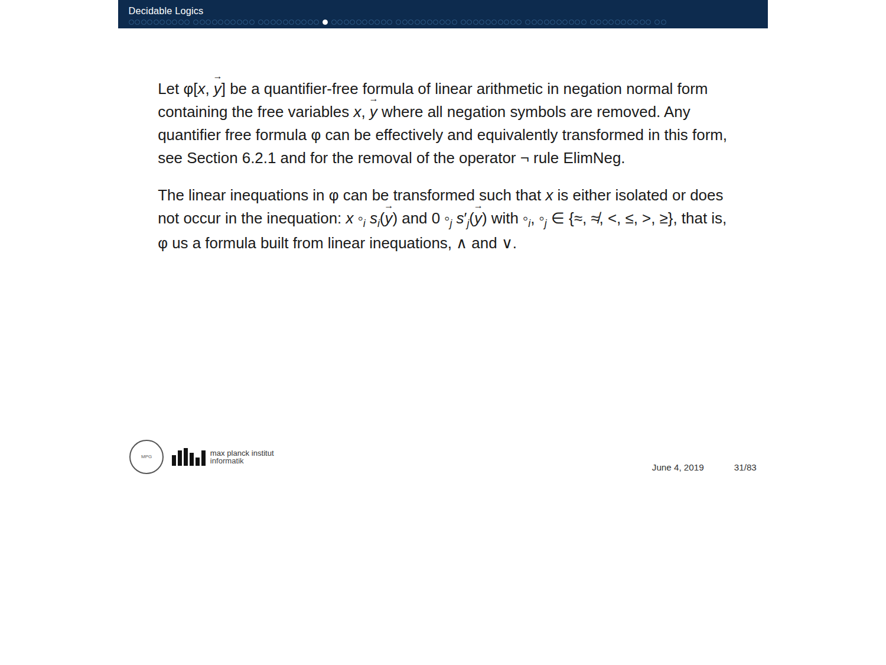Decidable Logics
Let φ[x, y] be a quantifier-free formula of linear arithmetic in negation normal form containing the free variables x, y where all negation symbols are removed. Any quantifier free formula φ can be effectively and equivalently transformed in this form, see Section 6.2.1 and for the removal of the operator ¬ rule ElimNeg.
The linear inequations in φ can be transformed such that x is either isolated or does not occur in the inequation: x ◦i si(y) and 0 ◦j s′j(y) with ◦i, ◦j ∈ {≈, ≉, <, ≤, >, ≥}, that is, φ us a formula built from linear inequations, ∧ and ∨.
MPG
max planck institut informatik
June 4, 2019 31/83